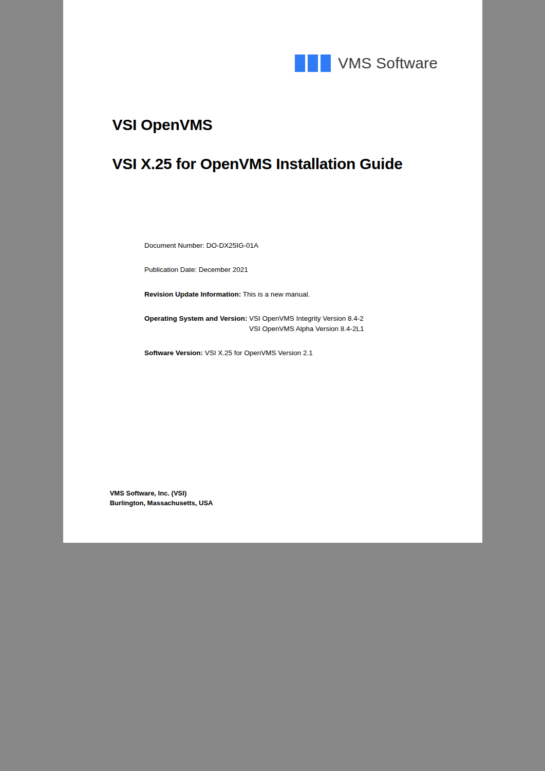VMS Software
VSI OpenVMS
VSI X.25 for OpenVMS Installation Guide
Document Number: DO-DX25IG-01A
Publication Date: December 2021
Revision Update Information: This is a new manual.
Operating System and Version: VSI OpenVMS Integrity Version 8.4-2 VSI OpenVMS Alpha Version 8.4-2L1
Software Version: VSI X.25 for OpenVMS Version 2.1
VMS Software, Inc. (VSI)
Burlington, Massachusetts, USA